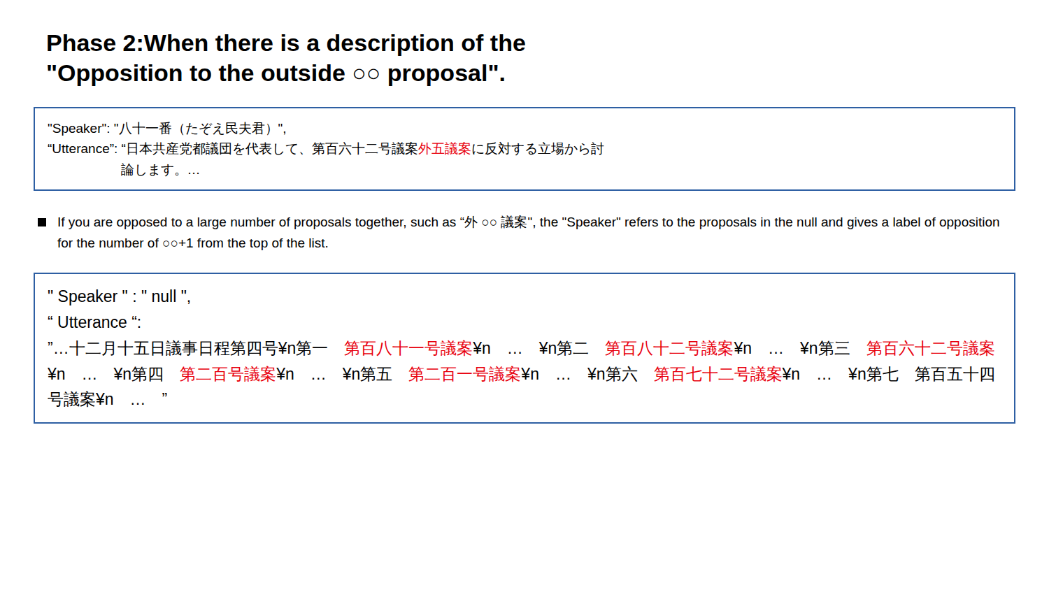Phase 2:When there is a description of the
"Opposition to the outside ○○ proposal".
"Speaker": "八十一番（たぞえ民夫君）",
“Utterance”: “日本共産党都議団を代表して、第百六十二号議案外五議案に反対する立場から討
論します。…
If you are opposed to a large number of proposals together, such as “外 ○○ 議案", the "Speaker" refers to the proposals in the null and gives a label of opposition for the number of ○○+1 from the top of the list.
" Speaker " : " null ",
“ Utterance “:
”…十二月十五日議事日程第四号¥n第一　第百八十一号議案¥n　…　¥n第二　第百八十二号議案¥n　…　¥n第三　第百六十二号議案¥n　…　¥n第四　第二百号議案¥n　…　¥n第五　第二百一号議案¥n　…　¥n第六　第百七十二号議案¥n　…　¥n第七　第百五十四号議案¥n　…　”